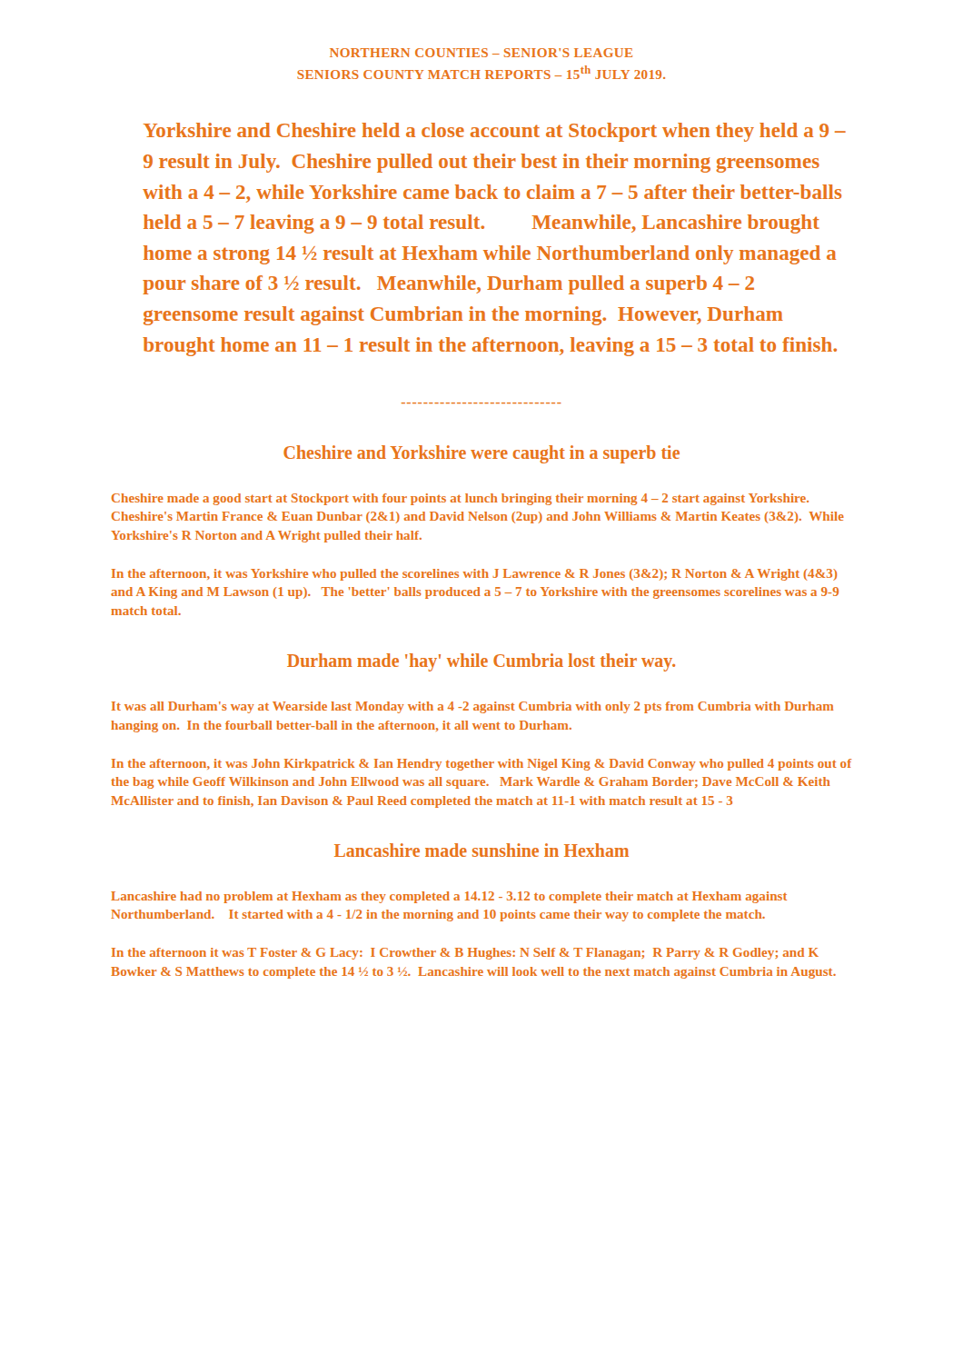NORTHERN COUNTIES – SENIOR'S LEAGUE SENIORS COUNTY MATCH REPORTS – 15th JULY 2019.
Yorkshire and Cheshire held a close account at Stockport when they held a 9 – 9 result in July. Cheshire pulled out their best in their morning greensomes with a 4 – 2, while Yorkshire came back to claim a 7 – 5 after their better-balls held a 5 – 7 leaving a 9 – 9 total result. Meanwhile, Lancashire brought home a strong 14 ½ result at Hexham while Northumberland only managed a pour share of 3 ½ result. Meanwhile, Durham pulled a superb 4 – 2 greensome result against Cumbrian in the morning. However, Durham brought home an 11 – 1 result in the afternoon, leaving a 15 – 3 total to finish.
-----------------------------
Cheshire and Yorkshire were caught in a superb tie
Cheshire made a good start at Stockport with four points at lunch bringing their morning 4 – 2 start against Yorkshire. Cheshire's Martin France & Euan Dunbar (2&1) and David Nelson (2up) and John Williams & Martin Keates (3&2). While Yorkshire's R Norton and A Wright pulled their half.
In the afternoon, it was Yorkshire who pulled the scorelines with J Lawrence & R Jones (3&2); R Norton & A Wright (4&3) and A King and M Lawson (1 up). The 'better' balls produced a 5 – 7 to Yorkshire with the greensomes scorelines was a 9-9 match total.
Durham made 'hay' while Cumbria lost their way.
It was all Durham's way at Wearside last Monday with a 4 -2 against Cumbria with only 2 pts from Cumbria with Durham hanging on. In the fourball better-ball in the afternoon, it all went to Durham.
In the afternoon, it was John Kirkpatrick & Ian Hendry together with Nigel King & David Conway who pulled 4 points out of the bag while Geoff Wilkinson and John Ellwood was all square. Mark Wardle & Graham Border; Dave McColl & Keith McAllister and to finish, Ian Davison & Paul Reed completed the match at 11-1 with match result at 15 - 3
Lancashire made sunshine in Hexham
Lancashire had no problem at Hexham as they completed a 14.12 - 3.12 to complete their match at Hexham against Northumberland. It started with a 4 - 1/2 in the morning and 10 points came their way to complete the match.
In the afternoon it was T Foster & G Lacy: I Crowther & B Hughes: N Self & T Flanagan; R Parry & R Godley; and K Bowker & S Matthews to complete the 14 ½ to 3 ½. Lancashire will look well to the next match against Cumbria in August.